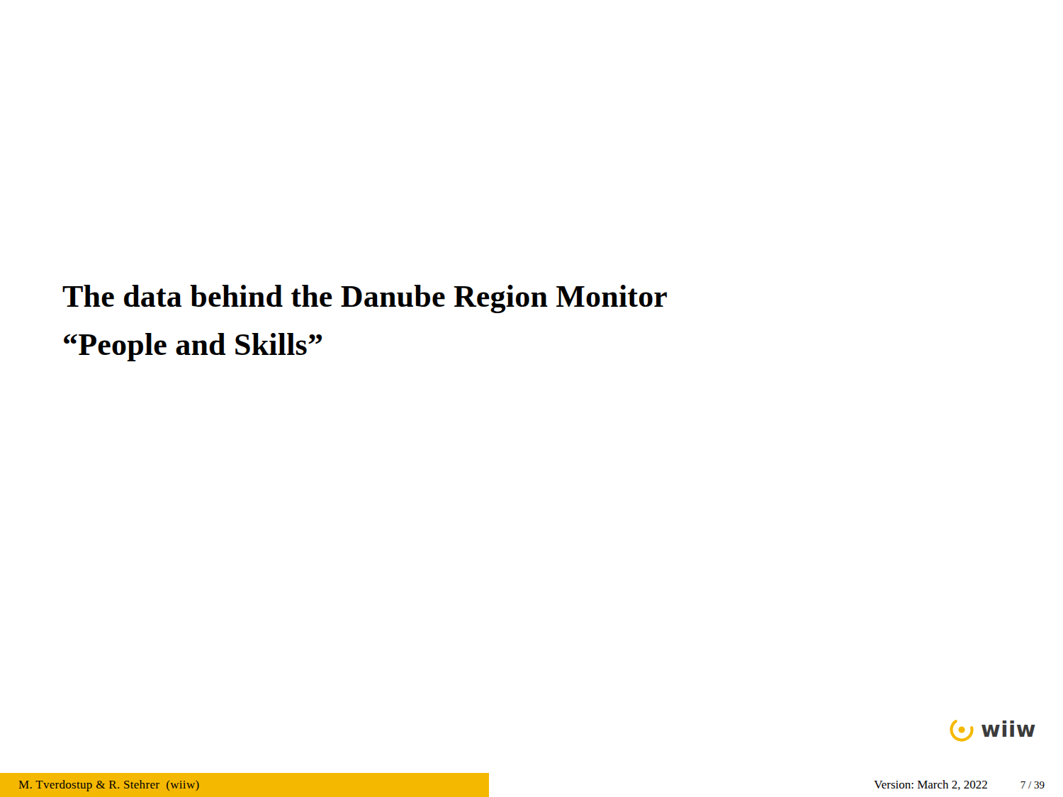The data behind the Danube Region Monitor
“People and Skills”
wiiw
M. Tverdostup & R. Stehrer (wiiw)
Version: March 2, 2022
7 / 39